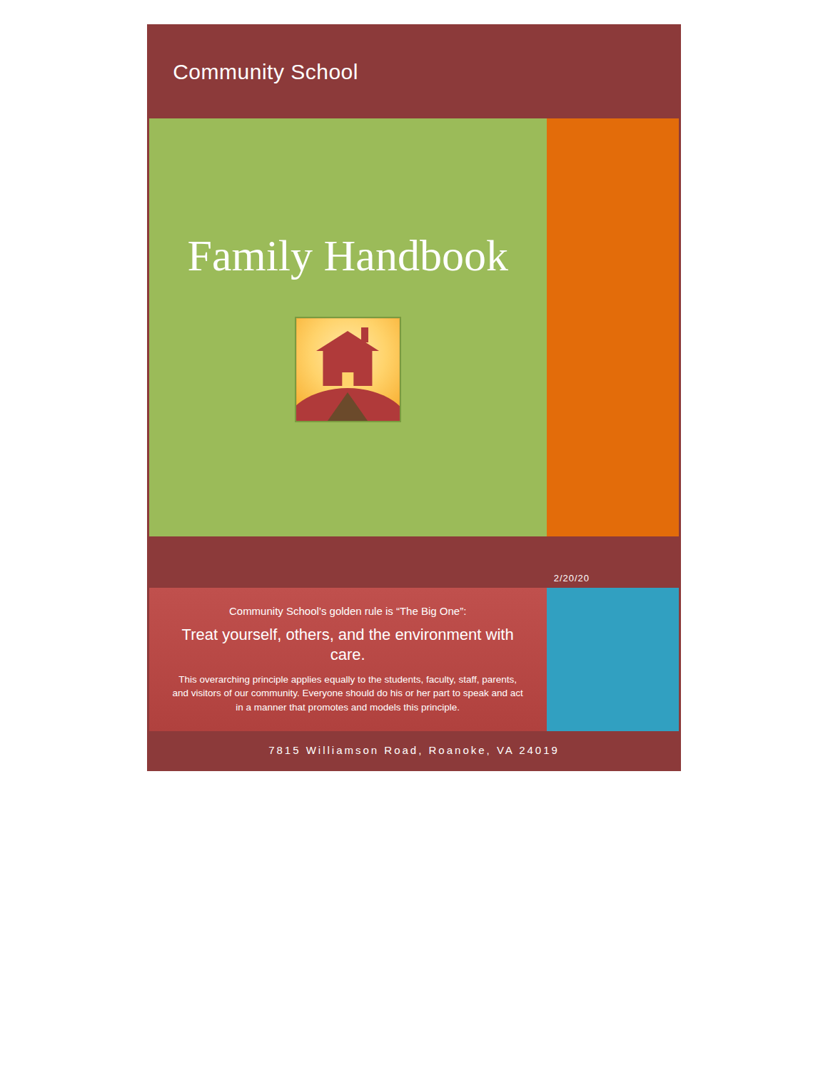Community School
Family Handbook
2/20/20
Community School’s golden rule is “The Big One”:
Treat yourself, others, and the environment with care.
This overarching principle applies equally to the students, faculty, staff, parents, and visitors of our community. Everyone should do his or her part to speak and act in a manner that promotes and models this principle.
7815 Williamson Road, Roanoke, VA 24019